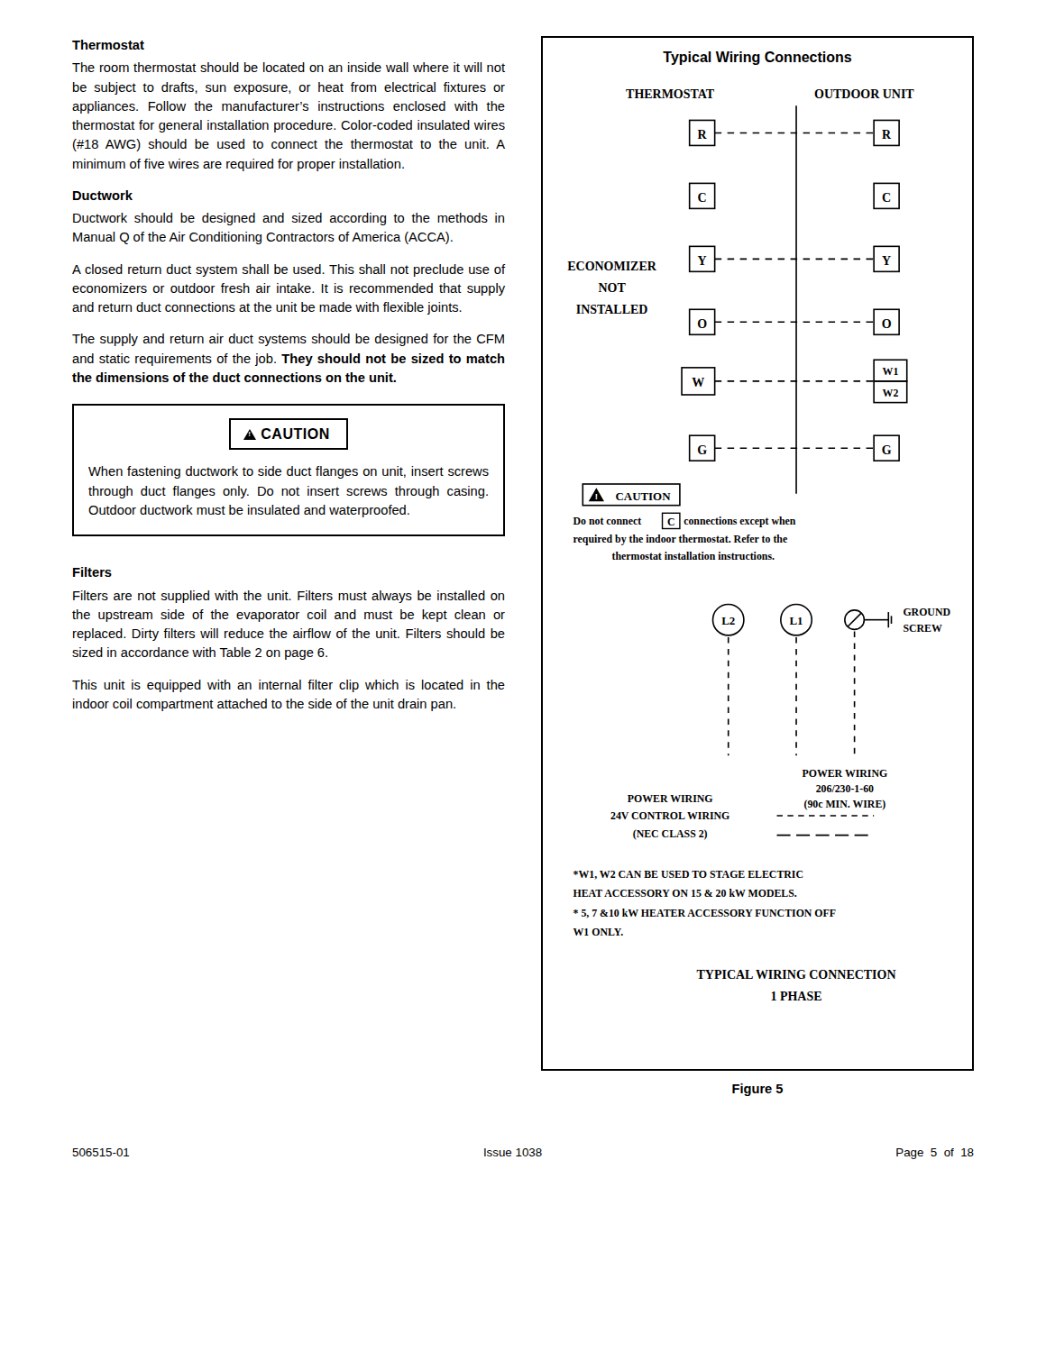Thermostat
The room thermostat should be located on an inside wall where it will not be subject to drafts, sun exposure, or heat from electrical fixtures or appliances. Follow the manufacturer’s instructions enclosed with the thermostat for general installation procedure. Color-coded insulated wires (#18 AWG) should be used to connect the thermostat to the unit. A minimum of five wires are required for proper installation.
Ductwork
Ductwork should be designed and sized according to the methods in Manual Q of the Air Conditioning Contractors of America (ACCA).
A closed return duct system shall be used. This shall not preclude use of economizers or outdoor fresh air intake. It is recommended that supply and return duct connections at the unit be made with flexible joints.
The supply and return air duct systems should be designed for the CFM and static requirements of the job. They should not be sized to match the dimensions of the duct connections on the unit.
CAUTION
When fastening ductwork to side duct flanges on unit, insert screws through duct flanges only. Do not insert screws through casing. Outdoor ductwork must be insulated and waterproofed.
Filters
Filters are not supplied with the unit. Filters must always be installed on the upstream side of the evaporator coil and must be kept clean or replaced. Dirty filters will reduce the airflow of the unit. Filters should be sized in accordance with Table 2 on page 6.
This unit is equipped with an internal filter clip which is located in the indoor coil compartment attached to the side of the unit drain pan.
Typical Wiring Connections
THERMOSTAT OUTDOOR UNIT R R C C Y Y O O W W1 W2 G G ECONOMIZER NOT INSTALLED ! CAUTION Do not connect C connections except when required by the indoor thermostat. Refer to the thermostat installation instructions. L2 L1 GROUND SCREW POWER WIRING 206/230-1-60 (90c MIN. WIRE) POWER WIRING 24V CONTROL WIRING (NEC CLASS 2) *W1, W2 CAN BE USED TO STAGE ELECTRIC HEAT ACCESSORY ON 15 & 20 kW MODELS. * 5, 7 &10 kW HEATER ACCESSORY FUNCTION OFF W1 ONLY. TYPICAL WIRING CONNECTION 1 PHASE
Figure 5
506515-01
Issue 1038
Page 5 of 18